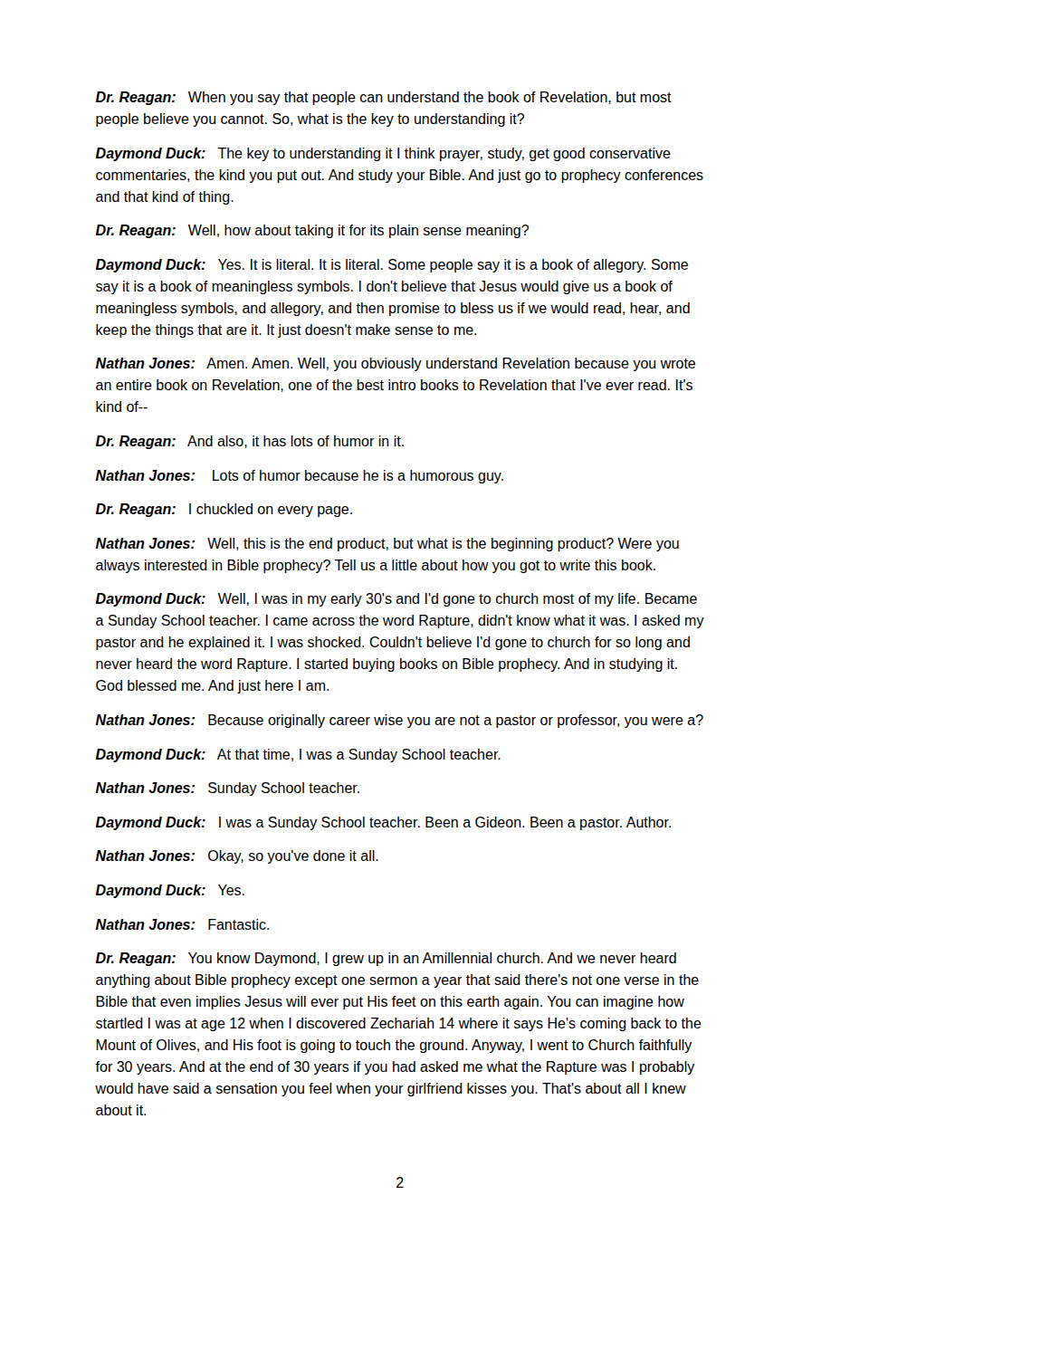Dr. Reagan: When you say that people can understand the book of Revelation, but most people believe you cannot. So, what is the key to understanding it?
Daymond Duck: The key to understanding it I think prayer, study, get good conservative commentaries, the kind you put out. And study your Bible. And just go to prophecy conferences and that kind of thing.
Dr. Reagan: Well, how about taking it for its plain sense meaning?
Daymond Duck: Yes. It is literal. It is literal. Some people say it is a book of allegory. Some say it is a book of meaningless symbols. I don't believe that Jesus would give us a book of meaningless symbols, and allegory, and then promise to bless us if we would read, hear, and keep the things that are it. It just doesn't make sense to me.
Nathan Jones: Amen. Amen. Well, you obviously understand Revelation because you wrote an entire book on Revelation, one of the best intro books to Revelation that I've ever read. It's kind of--
Dr. Reagan: And also, it has lots of humor in it.
Nathan Jones: Lots of humor because he is a humorous guy.
Dr. Reagan: I chuckled on every page.
Nathan Jones: Well, this is the end product, but what is the beginning product? Were you always interested in Bible prophecy? Tell us a little about how you got to write this book.
Daymond Duck: Well, I was in my early 30's and I'd gone to church most of my life. Became a Sunday School teacher. I came across the word Rapture, didn't know what it was. I asked my pastor and he explained it. I was shocked. Couldn't believe I'd gone to church for so long and never heard the word Rapture. I started buying books on Bible prophecy. And in studying it. God blessed me. And just here I am.
Nathan Jones: Because originally career wise you are not a pastor or professor, you were a?
Daymond Duck: At that time, I was a Sunday School teacher.
Nathan Jones: Sunday School teacher.
Daymond Duck: I was a Sunday School teacher. Been a Gideon. Been a pastor. Author.
Nathan Jones: Okay, so you've done it all.
Daymond Duck: Yes.
Nathan Jones: Fantastic.
Dr. Reagan: You know Daymond, I grew up in an Amillennial church. And we never heard anything about Bible prophecy except one sermon a year that said there's not one verse in the Bible that even implies Jesus will ever put His feet on this earth again. You can imagine how startled I was at age 12 when I discovered Zechariah 14 where it says He's coming back to the Mount of Olives, and His foot is going to touch the ground. Anyway, I went to Church faithfully for 30 years. And at the end of 30 years if you had asked me what the Rapture was I probably would have said a sensation you feel when your girlfriend kisses you. That's about all I knew about it.
2